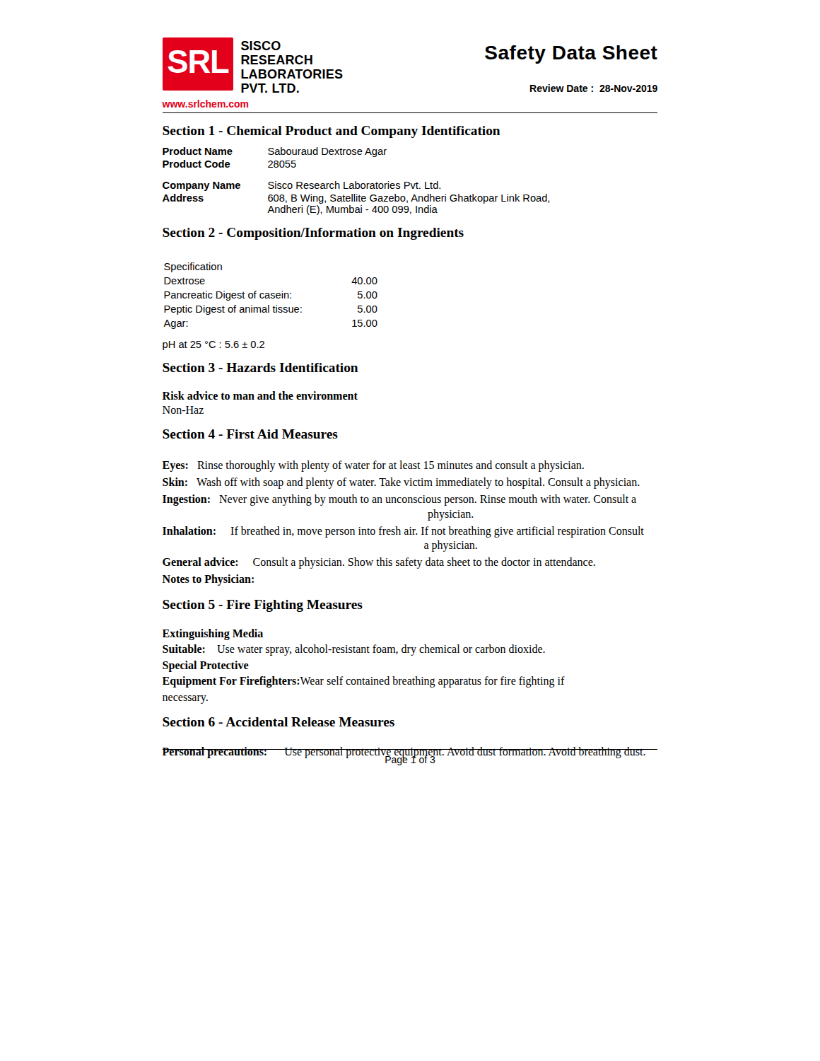SRL
SISCO
RESEARCH
LABORATORIES
PVT. LTD.
Safety Data Sheet
Review Date : 28-Nov-2019
www.srlchem.com
Section 1 - Chemical Product and Company Identification
Product Name
Sabouraud Dextrose Agar
Product Code
28055
Company Name
Sisco Research Laboratories Pvt. Ltd.
Address
608, B Wing, Satellite Gazebo, Andheri Ghatkopar Link Road,
Andheri (E), Mumbai - 400 099, India
Section 2 - Composition/Information on Ingredients
Specification
Dextrose
40.00
Pancreatic Digest of casein:
5.00
Peptic Digest of animal tissue:
5.00
Agar:
15.00
pH at 25 °C : 5.6 ± 0.2
Section 3 - Hazards Identification
Risk advice to man and the environment
Non-Haz
Section 4 - First Aid Measures
Eyes: Rinse thoroughly with plenty of water for at least 15 minutes and consult a physician.
Skin: Wash off with soap and plenty of water. Take victim immediately to hospital. Consult a physician.
Ingestion: Never give anything by mouth to an unconscious person. Rinse mouth with water. Consult a physician.
Inhalation: If breathed in, move person into fresh air. If not breathing give artificial respiration Consult a physician.
General advice: Consult a physician. Show this safety data sheet to the doctor in attendance.
Notes to Physician:
Section 5 - Fire Fighting Measures
Extinguishing Media
Suitable: Use water spray, alcohol-resistant foam, dry chemical or carbon dioxide.
Special Protective
Equipment For Firefighters: Wear self contained breathing apparatus for fire fighting if
necessary.
Section 6 - Accidental Release Measures
Personal precautions: Use personal protective equipment. Avoid dust formation. Avoid breathing dust.
Page 1 of 3